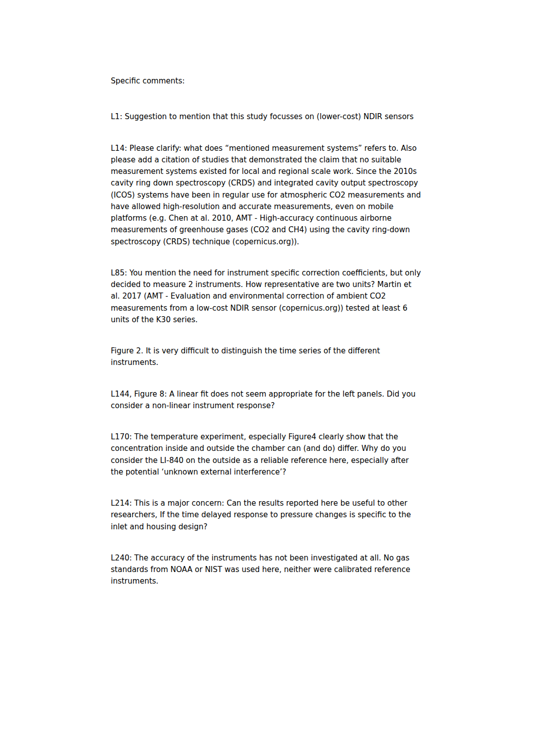Specific comments:
L1: Suggestion to mention that this study focusses on (lower-cost) NDIR sensors
L14: Please clarify: what does “mentioned measurement systems” refers to. Also please add a citation of studies that demonstrated the claim that no suitable measurement systems existed for local and regional scale work. Since the 2010s cavity ring down spectroscopy (CRDS) and integrated cavity output spectroscopy (ICOS) systems have been in regular use for atmospheric CO2 measurements and have allowed high-resolution and accurate measurements, even on mobile platforms (e.g. Chen at al. 2010, AMT - High-accuracy continuous airborne measurements of greenhouse gases (CO2 and CH4) using the cavity ring-down spectroscopy (CRDS) technique (copernicus.org)).
L85: You mention the need for instrument specific correction coefficients, but only decided to measure 2 instruments. How representative are two units? Martin et al. 2017 (AMT - Evaluation and environmental correction of ambient CO2 measurements from a low-cost NDIR sensor (copernicus.org)) tested at least 6 units of the K30 series.
Figure 2. It is very difficult to distinguish the time series of the different instruments.
L144, Figure 8: A linear fit does not seem appropriate for the left panels. Did you consider a non-linear instrument response?
L170: The temperature experiment, especially Figure4 clearly show that the concentration inside and outside the chamber can (and do) differ. Why do you consider the LI-840 on the outside as a reliable reference here, especially after the potential ‘unknown external interference’?
L214: This is a major concern: Can the results reported here be useful to other researchers, If the time delayed response to pressure changes is specific to the inlet and housing design?
L240: The accuracy of the instruments has not been investigated at all. No gas standards from NOAA or NIST was used here, neither were calibrated reference instruments.